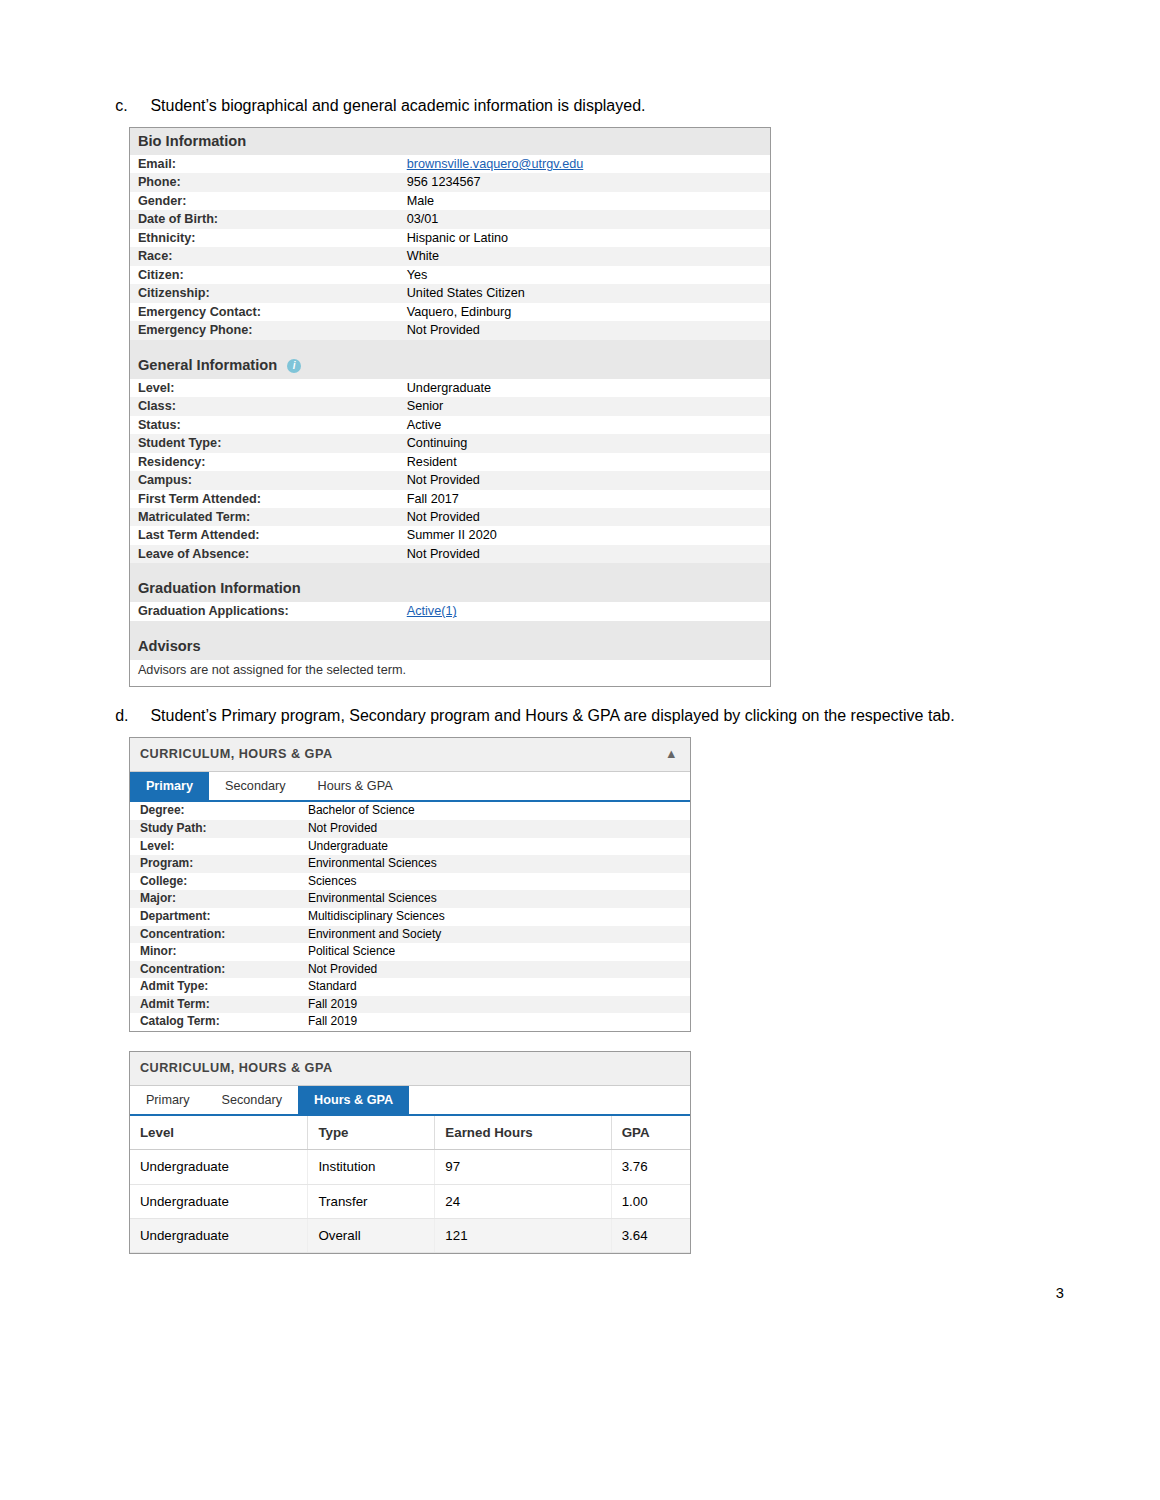c.
Student’s biographical and general academic information is displayed.
Bio Information
| Email: | brownsville.vaquero@utrgv.edu |
| Phone: | 956 1234567 |
| Gender: | Male |
| Date of Birth: | 03/01 |
| Ethnicity: | Hispanic or Latino |
| Race: | White |
| Citizen: | Yes |
| Citizenship: | United States Citizen |
| Emergency Contact: | Vaquero, Edinburg |
| Emergency Phone: | Not Provided |
General Information i
| Level: | Undergraduate |
| Class: | Senior |
| Status: | Active |
| Student Type: | Continuing |
| Residency: | Resident |
| Campus: | Not Provided |
| First Term Attended: | Fall 2017 |
| Matriculated Term: | Not Provided |
| Last Term Attended: | Summer II 2020 |
| Leave of Absence: | Not Provided |
Graduation Information
| Graduation Applications: | Active(1) |
Advisors
Advisors are not assigned for the selected term.
d.
Student’s Primary program, Secondary program and Hours & GPA are displayed by clicking on the respective tab.
CURRICULUM, HOURS & GPA ▲
Primary
Secondary
Hours & GPA
| Degree: | Bachelor of Science |
| Study Path: | Not Provided |
| Level: | Undergraduate |
| Program: | Environmental Sciences |
| College: | Sciences |
| Major: | Environmental Sciences |
| Department: | Multidisciplinary Sciences |
| Concentration: | Environment and Society |
| Minor: | Political Science |
| Concentration: | Not Provided |
| Admit Type: | Standard |
| Admit Term: | Fall 2019 |
| Catalog Term: | Fall 2019 |
CURRICULUM, HOURS & GPA
Primary
Secondary
Hours & GPA
| Level | Type | Earned Hours | GPA |
| --- | --- | --- | --- |
| Undergraduate | Institution | 97 | 3.76 |
| Undergraduate | Transfer | 24 | 1.00 |
| Undergraduate | Overall | 121 | 3.64 |
3